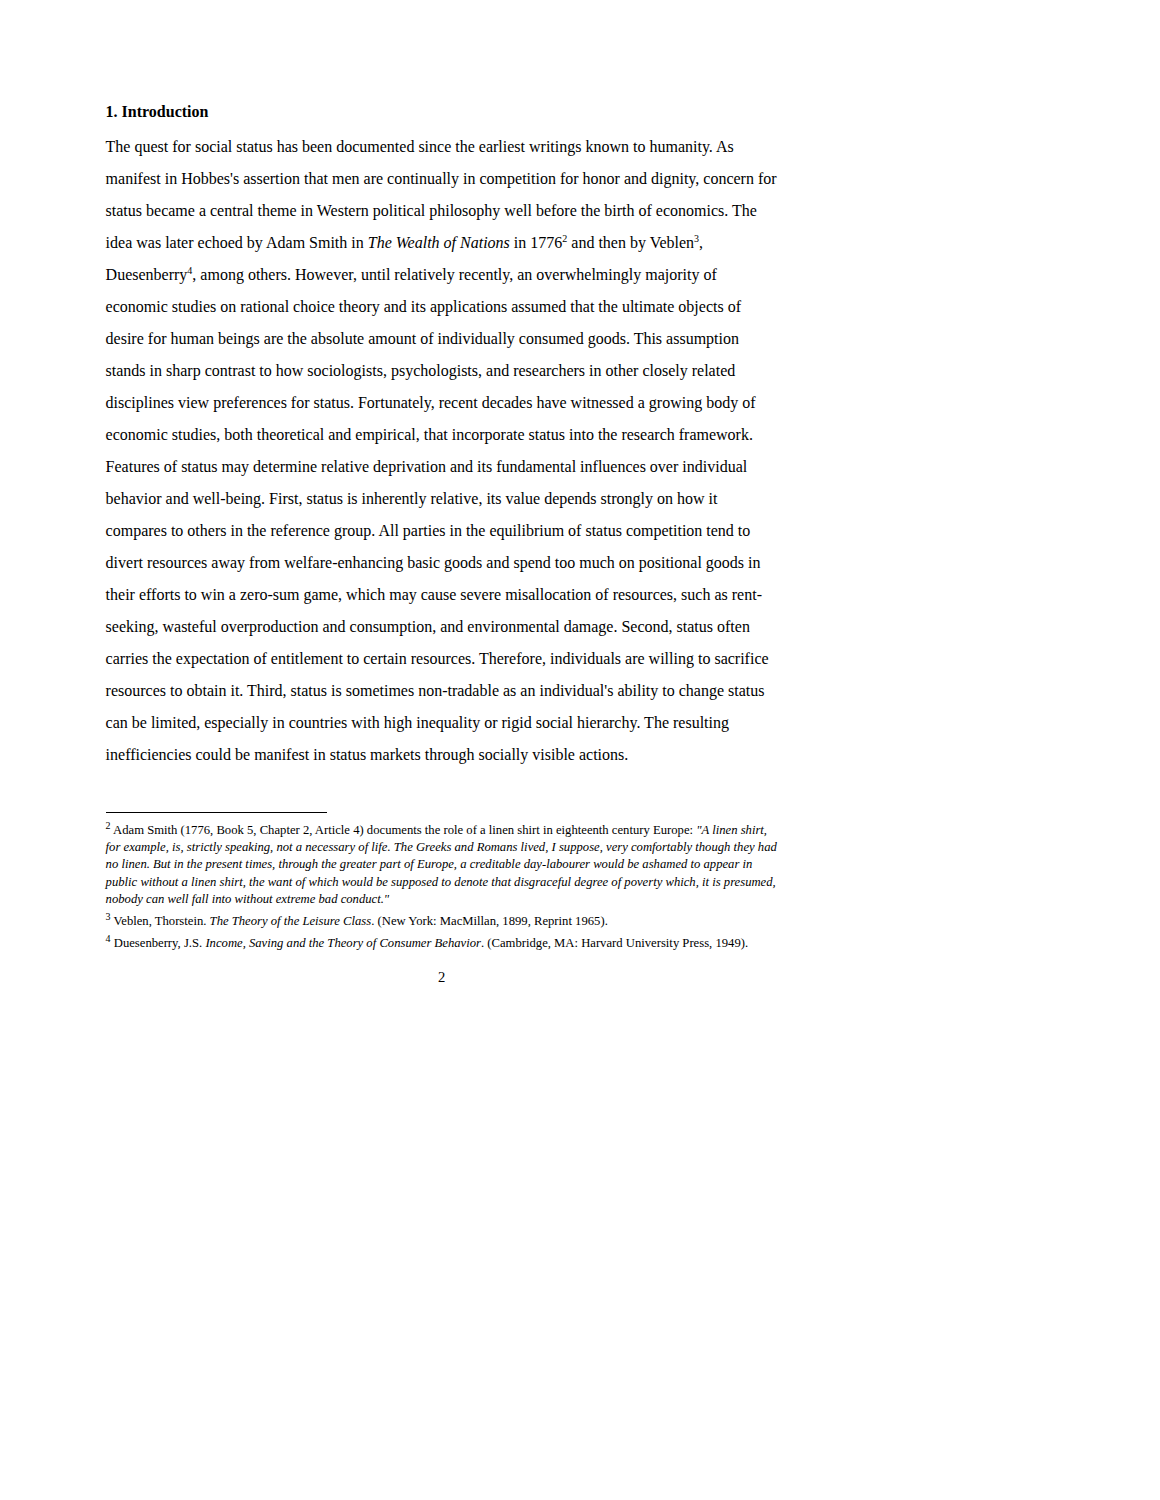1. Introduction
The quest for social status has been documented since the earliest writings known to humanity. As manifest in Hobbes's assertion that men are continually in competition for honor and dignity, concern for status became a central theme in Western political philosophy well before the birth of economics. The idea was later echoed by Adam Smith in The Wealth of Nations in 17762 and then by Veblen3, Duesenberry4, among others. However, until relatively recently, an overwhelmingly majority of economic studies on rational choice theory and its applications assumed that the ultimate objects of desire for human beings are the absolute amount of individually consumed goods. This assumption stands in sharp contrast to how sociologists, psychologists, and researchers in other closely related disciplines view preferences for status. Fortunately, recent decades have witnessed a growing body of economic studies, both theoretical and empirical, that incorporate status into the research framework.
Features of status may determine relative deprivation and its fundamental influences over individual behavior and well-being. First, status is inherently relative, its value depends strongly on how it compares to others in the reference group. All parties in the equilibrium of status competition tend to divert resources away from welfare-enhancing basic goods and spend too much on positional goods in their efforts to win a zero-sum game, which may cause severe misallocation of resources, such as rent-seeking, wasteful overproduction and consumption, and environmental damage. Second, status often carries the expectation of entitlement to certain resources. Therefore, individuals are willing to sacrifice resources to obtain it. Third, status is sometimes non-tradable as an individual's ability to change status can be limited, especially in countries with high inequality or rigid social hierarchy. The resulting inefficiencies could be manifest in status markets through socially visible actions.
2 Adam Smith (1776, Book 5, Chapter 2, Article 4) documents the role of a linen shirt in eighteenth century Europe: "A linen shirt, for example, is, strictly speaking, not a necessary of life. The Greeks and Romans lived, I suppose, very comfortably though they had no linen. But in the present times, through the greater part of Europe, a creditable day-labourer would be ashamed to appear in public without a linen shirt, the want of which would be supposed to denote that disgraceful degree of poverty which, it is presumed, nobody can well fall into without extreme bad conduct."
3 Veblen, Thorstein. The Theory of the Leisure Class. (New York: MacMillan, 1899, Reprint 1965).
4 Duesenberry, J.S. Income, Saving and the Theory of Consumer Behavior. (Cambridge, MA: Harvard University Press, 1949).
2